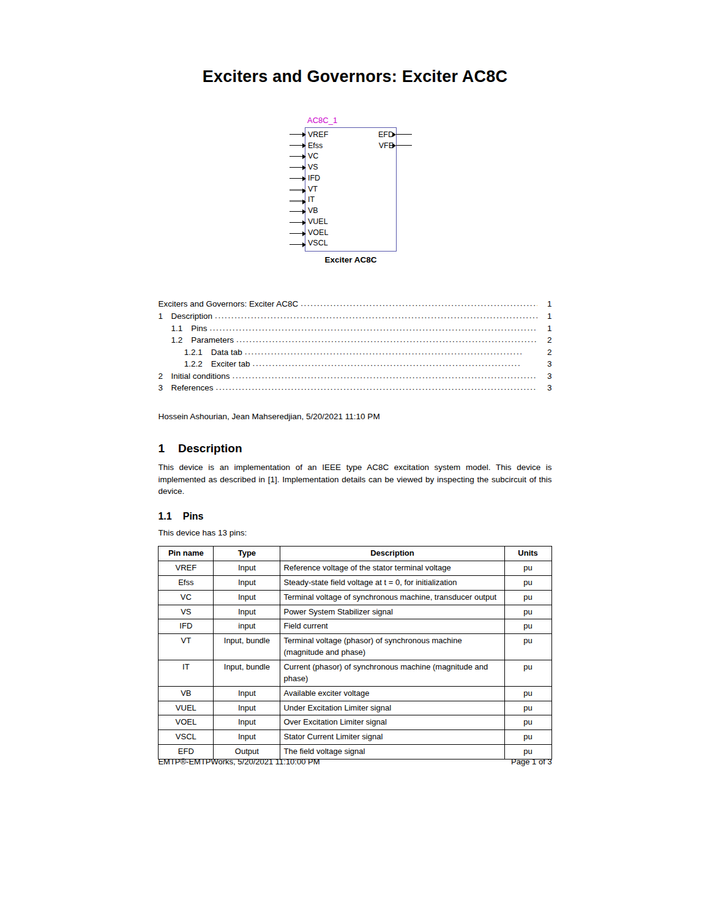Exciters and Governors: Exciter AC8C
AC8C_1
| VREF | EFD |
| Efss | VFE |
| VC | |
| VS | |
| IFD | |
| VT | |
| IT | |
| VB | |
| VUEL | |
| VOEL | |
| VSCL | |
Exciter AC8C
Exciters and Governors: Exciter AC8C .......................................................................................... 1
1 Description ................................................................................................................. 1
1.1 Pins ............................................................................................................. 1
1.2 Parameters ................................................................................................. 2
1.2.1 Data tab ..................................................................................... 2
1.2.2 Exciter tab .................................................................................. 3
2 Initial conditions ....................................................................................................... 3
3 References ................................................................................................................. 3
Hossein Ashourian, Jean Mahseredjian, 5/20/2021 11:10 PM
1 Description
This device is an implementation of an IEEE type AC8C excitation system model. This device is implemented as described in [1]. Implementation details can be viewed by inspecting the subcircuit of this device.
1.1 Pins
This device has 13 pins:
| Pin name | Type | Description | Units |
| --- | --- | --- | --- |
| VREF | Input | Reference voltage of the stator terminal voltage | pu |
| Efss | Input | Steady-state field voltage at t = 0, for initialization | pu |
| VC | Input | Terminal voltage of synchronous machine, transducer output | pu |
| VS | Input | Power System Stabilizer signal | pu |
| IFD | input | Field current | pu |
| VT | Input, bundle | Terminal voltage (phasor) of synchronous machine (magnitude and phase) | pu |
| IT | Input, bundle | Current (phasor) of synchronous machine (magnitude and phase) | pu |
| VB | Input | Available exciter voltage | pu |
| VUEL | Input | Under Excitation Limiter signal | pu |
| VOEL | Input | Over Excitation Limiter signal | pu |
| VSCL | Input | Stator Current Limiter signal | pu |
| EFD | Output | The field voltage signal | pu |
EMTP®-EMTPWorks, 5/20/2021 11:10:00 PM Page 1 of 3